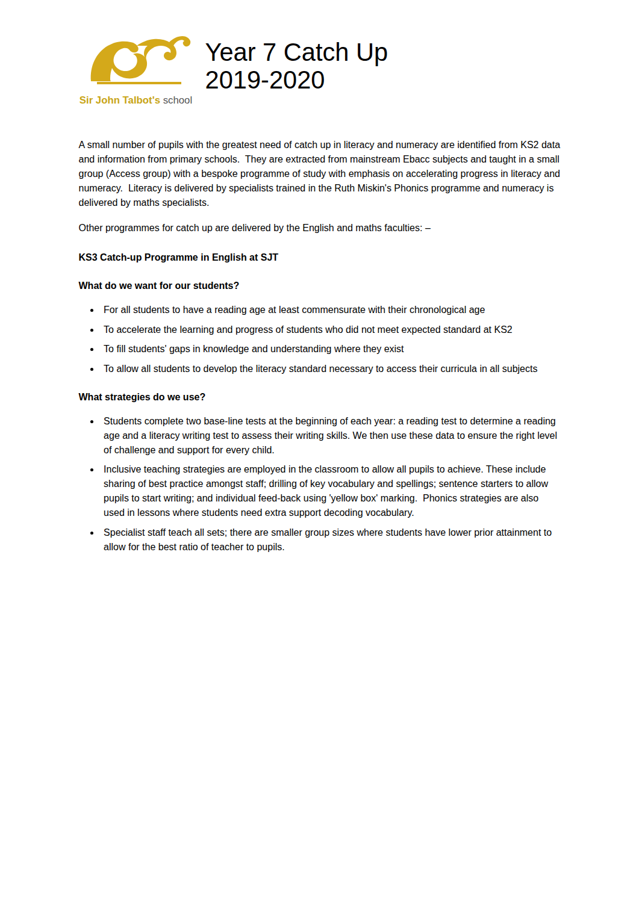Sir John Talbot's school
Year 7 Catch Up
2019-2020
A small number of pupils with the greatest need of catch up in literacy and numeracy are identified from KS2 data and information from primary schools. They are extracted from mainstream Ebacc subjects and taught in a small group (Access group) with a bespoke programme of study with emphasis on accelerating progress in literacy and numeracy. Literacy is delivered by specialists trained in the Ruth Miskin's Phonics programme and numeracy is delivered by maths specialists.
Other programmes for catch up are delivered by the English and maths faculties: –
KS3 Catch-up Programme in English at SJT
What do we want for our students?
For all students to have a reading age at least commensurate with their chronological age
To accelerate the learning and progress of students who did not meet expected standard at KS2
To fill students' gaps in knowledge and understanding where they exist
To allow all students to develop the literacy standard necessary to access their curricula in all subjects
What strategies do we use?
Students complete two base-line tests at the beginning of each year: a reading test to determine a reading age and a literacy writing test to assess their writing skills. We then use these data to ensure the right level of challenge and support for every child.
Inclusive teaching strategies are employed in the classroom to allow all pupils to achieve. These include sharing of best practice amongst staff; drilling of key vocabulary and spellings; sentence starters to allow pupils to start writing; and individual feed-back using 'yellow box' marking. Phonics strategies are also used in lessons where students need extra support decoding vocabulary.
Specialist staff teach all sets; there are smaller group sizes where students have lower prior attainment to allow for the best ratio of teacher to pupils.